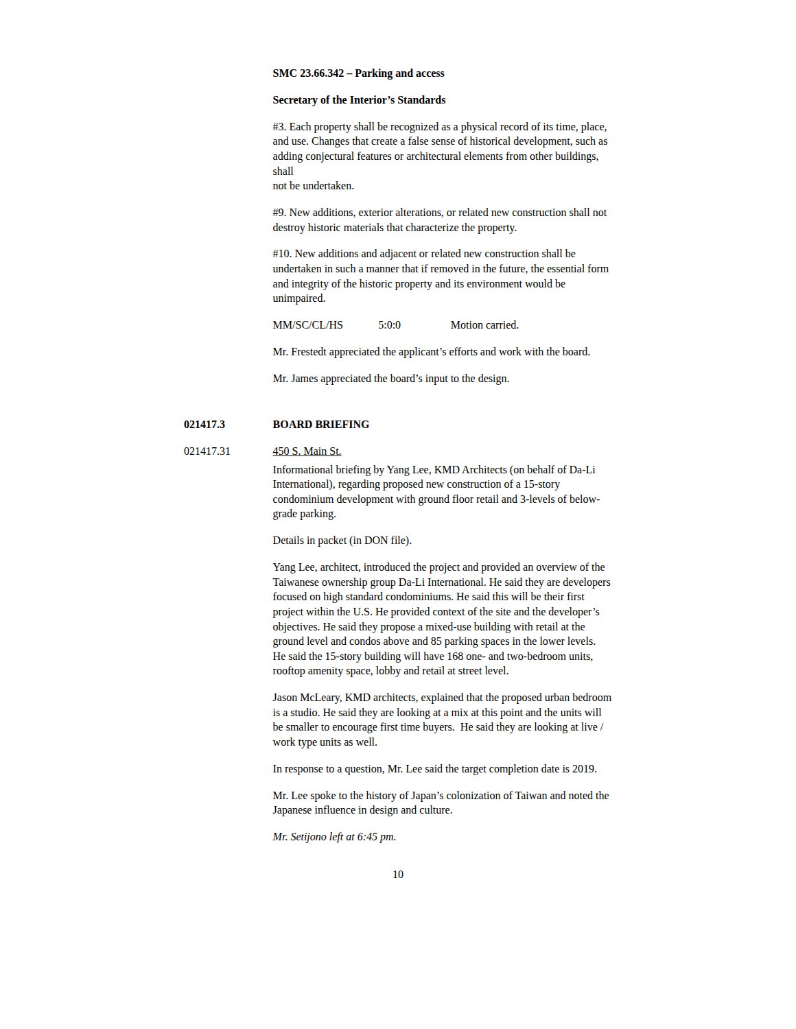SMC 23.66.342 – Parking and access
Secretary of the Interior’s Standards
#3. Each property shall be recognized as a physical record of its time, place,
and use. Changes that create a false sense of historical development, such as
adding conjectural features or architectural elements from other buildings, shall
not be undertaken.
#9. New additions, exterior alterations, or related new construction shall not
destroy historic materials that characterize the property.
#10. New additions and adjacent or related new construction shall be
undertaken in such a manner that if removed in the future, the essential form
and integrity of the historic property and its environment would be unimpaired.
MM/SC/CL/HS 5:0:0 Motion carried.
Mr. Frestedt appreciated the applicant’s efforts and work with the board.
Mr. James appreciated the board’s input to the design.
021417.3 BOARD BRIEFING
021417.31 450 S. Main St.
Informational briefing by Yang Lee, KMD Architects (on behalf of Da-Li International), regarding proposed new construction of a 15-story condominium development with ground floor retail and 3-levels of below-grade parking.
Details in packet (in DON file).
Yang Lee, architect, introduced the project and provided an overview of the Taiwanese ownership group Da-Li International. He said they are developers focused on high standard condominiums. He said this will be their first project within the U.S. He provided context of the site and the developer’s objectives. He said they propose a mixed-use building with retail at the ground level and condos above and 85 parking spaces in the lower levels. He said the 15-story building will have 168 one- and two-bedroom units, rooftop amenity space, lobby and retail at street level.
Jason McLeary, KMD architects, explained that the proposed urban bedroom is a studio. He said they are looking at a mix at this point and the units will be smaller to encourage first time buyers. He said they are looking at live / work type units as well.
In response to a question, Mr. Lee said the target completion date is 2019.
Mr. Lee spoke to the history of Japan’s colonization of Taiwan and noted the Japanese influence in design and culture.
Mr. Setijono left at 6:45 pm.
10